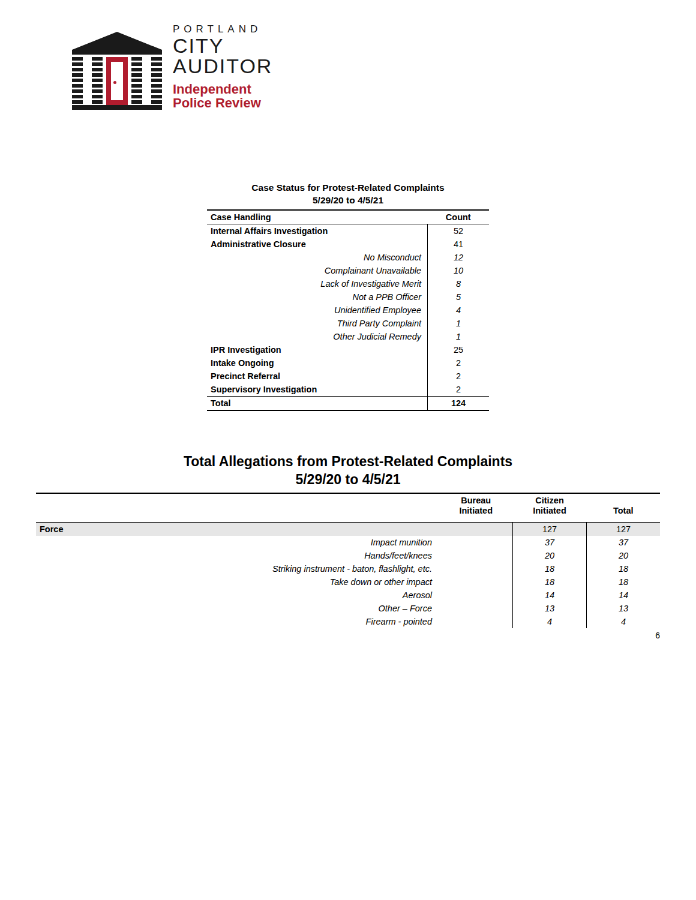PORTLAND
CITY AUDITOR
Independent
Police Review
Case Status for Protest-Related Complaints
5/29/20 to 4/5/21
| Case Handling | Count |
| --- | --- |
| Internal Affairs Investigation | 52 |
| Administrative Closure | 41 |
| No Misconduct | 12 |
| Complainant Unavailable | 10 |
| Lack of Investigative Merit | 8 |
| Not a PPB Officer | 5 |
| Unidentified Employee | 4 |
| Third Party Complaint | 1 |
| Other Judicial Remedy | 1 |
| IPR Investigation | 25 |
| Intake Ongoing | 2 |
| Precinct Referral | 2 |
| Supervisory Investigation | 2 |
| Total | 124 |
Total Allegations from Protest-Related Complaints
5/29/20 to 4/5/21
| | Bureau Initiated | Citizen Initiated | Total |
| --- | --- | --- | --- |
| Force | | 127 | 127 |
| Impact munition | | 37 | 37 |
| Hands/feet/knees | | 20 | 20 |
| Striking instrument - baton, flashlight, etc. | | 18 | 18 |
| Take down or other impact | | 18 | 18 |
| Aerosol | | 14 | 14 |
| Other – Force | | 13 | 13 |
| Firearm - pointed | | 4 | 4 |
6